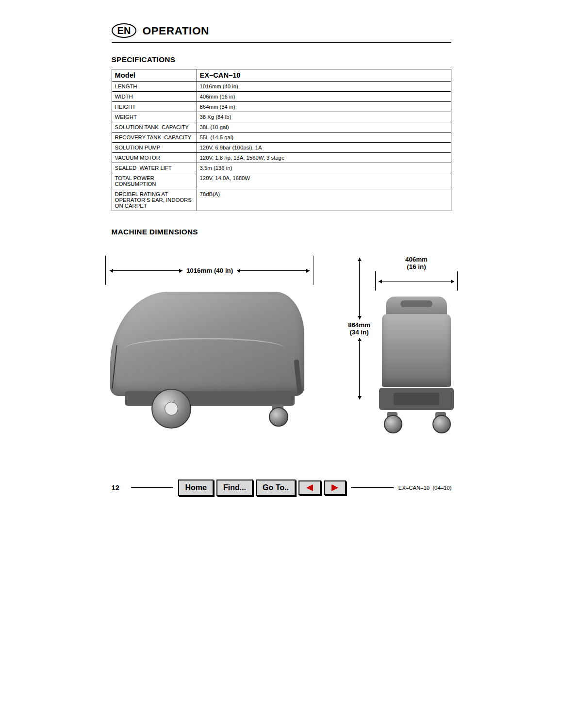EN
OPERATION
SPECIFICATIONS
| Model | EX–CAN–10 |
| --- | --- |
| LENGTH | 1016mm (40 in) |
| WIDTH | 406mm (16 in) |
| HEIGHT | 864mm (34 in) |
| WEIGHT | 38 Kg (84 lb) |
| SOLUTION TANK CAPACITY | 38L (10 gal) |
| RECOVERY TANK CAPACITY | 55L (14.5 gal) |
| SOLUTION PUMP | 120V, 6.9bar (100psi), 1A |
| VACUUM MOTOR | 120V, 1.8 hp, 13A, 1560W, 3 stage |
| SEALED WATER LIFT | 3.5m (136 in) |
| TOTAL POWER CONSUMPTION | 120V, 14.0A, 1680W |
| DECIBEL RATING AT OPERATOR’S EAR, INDOORS ON CARPET | 78dB(A) |
MACHINE DIMENSIONS
1016mm (40 in)
864mm
(34 in)
406mm
(16 in)
12
Home Find... Go To..
EX–CAN–10 (04–10)